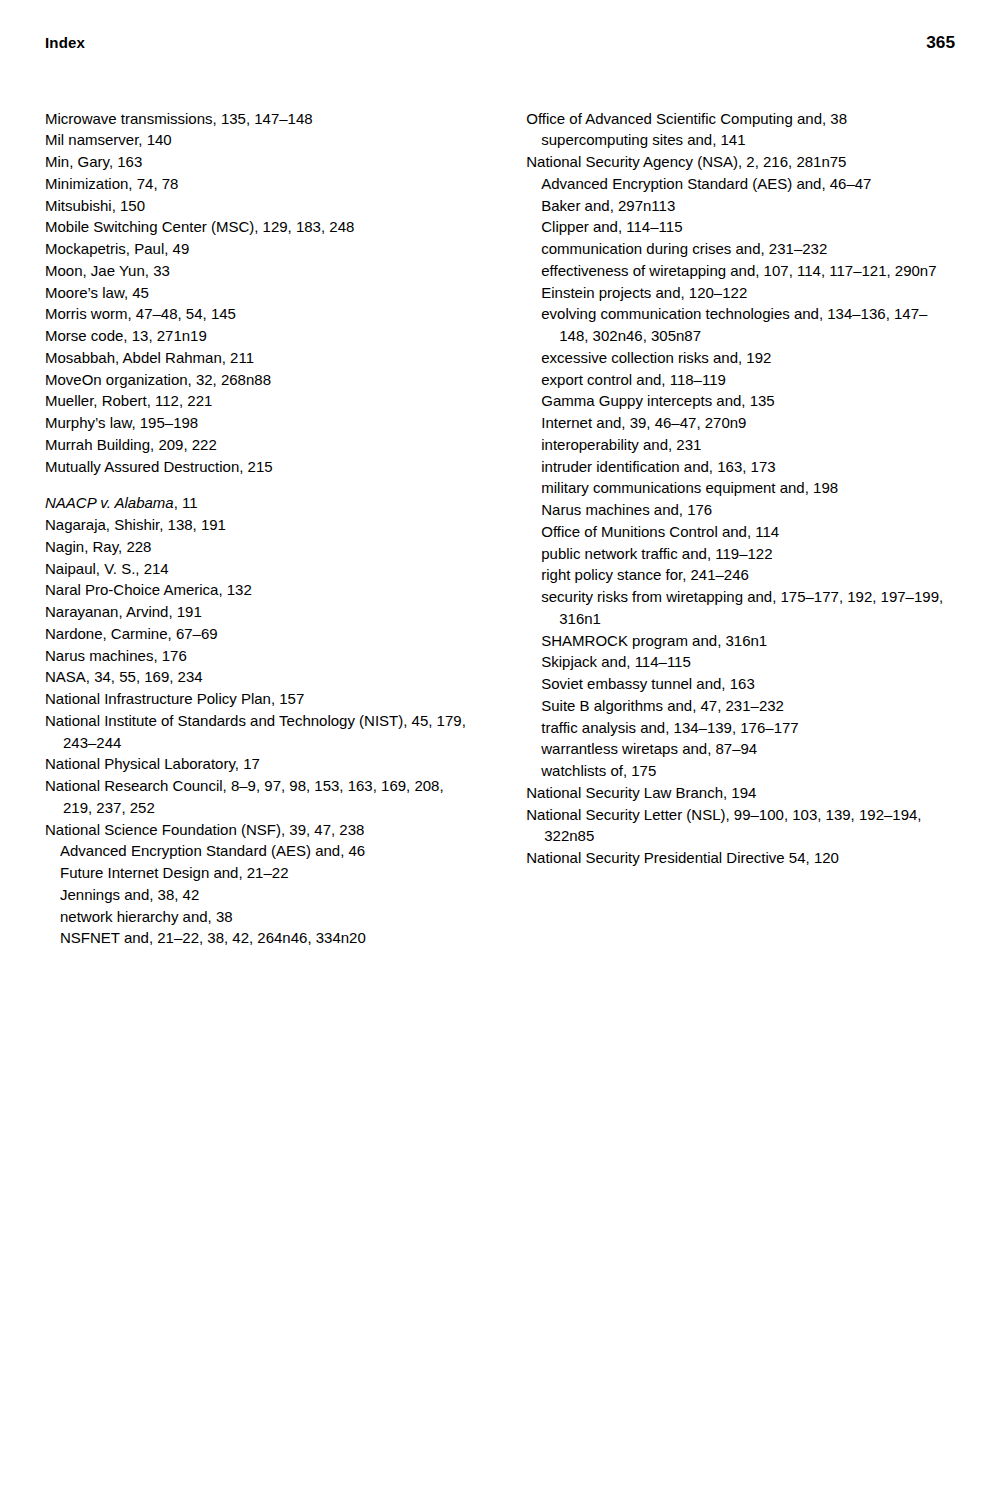Index 365
Microwave transmissions, 135, 147–148
Mil namserver, 140
Min, Gary, 163
Minimization, 74, 78
Mitsubishi, 150
Mobile Switching Center (MSC), 129, 183, 248
Mockapetris, Paul, 49
Moon, Jae Yun, 33
Moore’s law, 45
Morris worm, 47–48, 54, 145
Morse code, 13, 271n19
Mosabbah, Abdel Rahman, 211
MoveOn organization, 32, 268n88
Mueller, Robert, 112, 221
Murphy’s law, 195–198
Murrah Building, 209, 222
Mutually Assured Destruction, 215
NAACP v. Alabama, 11
Nagaraja, Shishir, 138, 191
Nagin, Ray, 228
Naipaul, V. S., 214
Naral Pro-Choice America, 132
Narayanan, Arvind, 191
Nardone, Carmine, 67–69
Narus machines, 176
NASA, 34, 55, 169, 234
National Infrastructure Policy Plan, 157
National Institute of Standards and Technology (NIST), 45, 179, 243–244
National Physical Laboratory, 17
National Research Council, 8–9, 97, 98, 153, 163, 169, 208, 219, 237, 252
National Science Foundation (NSF), 39, 47, 238
Advanced Encryption Standard (AES) and, 46
Future Internet Design and, 21–22
Jennings and, 38, 42
network hierarchy and, 38
NSFNET and, 21–22, 38, 42, 264n46, 334n20
Office of Advanced Scientific Computing and, 38
supercomputing sites and, 141
National Security Agency (NSA), 2, 216, 281n75
Advanced Encryption Standard (AES) and, 46–47
Baker and, 297n113
Clipper and, 114–115
communication during crises and, 231–232
effectiveness of wiretapping and, 107, 114, 117–121, 290n7
Einstein projects and, 120–122
evolving communication technologies and, 134–136, 147–148, 302n46, 305n87
excessive collection risks and, 192
export control and, 118–119
Gamma Guppy intercepts and, 135
Internet and, 39, 46–47, 270n9
interoperability and, 231
intruder identification and, 163, 173
military communications equipment and, 198
Narus machines and, 176
Office of Munitions Control and, 114
public network traffic and, 119–122
right policy stance for, 241–246
security risks from wiretapping and, 175–177, 192, 197–199, 316n1
SHAMROCK program and, 316n1
Skipjack and, 114–115
Soviet embassy tunnel and, 163
Suite B algorithms and, 47, 231–232
traffic analysis and, 134–139, 176–177
warrantless wiretaps and, 87–94
watchlists of, 175
National Security Law Branch, 194
National Security Letter (NSL), 99–100, 103, 139, 192–194, 322n85
National Security Presidential Directive 54, 120